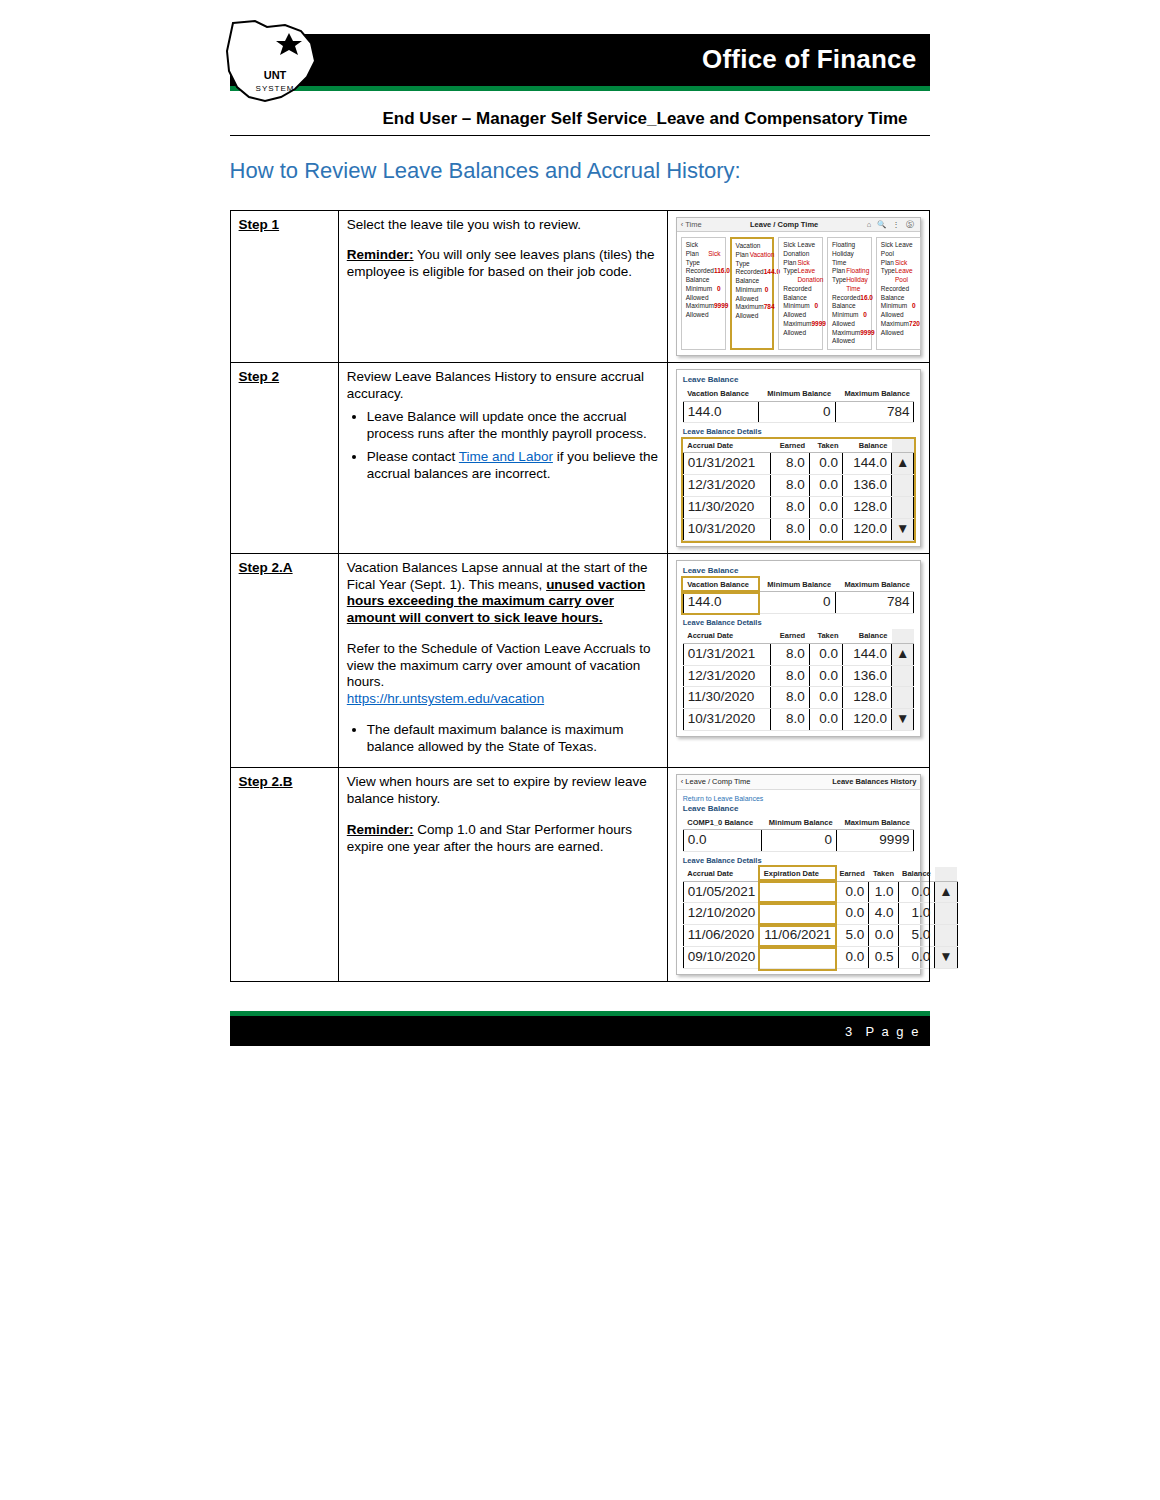Office of Finance
UNT SYSTEM
End User – Manager Self Service_Leave and Compensatory Time
How to Review Leave Balances and Accrual History:
| Step 1 | Select the leave tile you wish to review. Reminder: You will only see leaves plans (tiles) the employee is eligible for based on their job code. | ‹ Time Leave / Comp Time ⌂ 🔍 ⋮ Ⓢ Sick Plan Type Sick Recorded Balance 116.0 Minimum Allowed 0 Maximum Allowed 9999 Vacation Plan Type Vacation Recorded Balance 144.0 Minimum Allowed 0 Maximum Allowed 784 Sick Leave Donation Plan Type Sick Leave Donation Recorded Balance Minimum Allowed 0 Maximum Allowed 9999 Floating Holiday Time Plan Type Floating Holiday Time Recorded Balance 16.0 Minimum Allowed 0 Maximum Allowed 9999 Sick Leave Pool Plan Type Sick Leave Pool Recorded Balance Minimum Allowed 0 Maximum Allowed 720 |
| Step 2 | Review Leave Balances History to ensure accrual accuracy. Leave Balance will update once the accrual process runs after the monthly payroll process. Please contact Time and Labor if you believe the accrual balances are incorrect. | Leave Balance / Vacation Balance / Minimum Balance / Maximum Balance / / --- / --- / --- / / 144.0 / 0 / 784 / Leave Balance Details / Accrual Date / Earned / Taken / Balance / / / --- / --- / --- / --- / --- / / 01/31/2021 / 8.0 / 0.0 / 144.0 / ▲ / / 12/31/2020 / 8.0 / 0.0 / 136.0 / / / 11/30/2020 / 8.0 / 0.0 / 128.0 / / / 10/31/2020 / 8.0 / 0.0 / 120.0 / ▼ / |
| Step 2.A | Vacation Balances Lapse annual at the start of the Fical Year (Sept. 1). This means, unused vaction hours exceeding the maximum carry over amount will convert to sick leave hours. Refer to the Schedule of Vaction Leave Accruals to view the maximum carry over amount of vacation hours. https://hr.untsystem.edu/vacation The default maximum balance is maximum balance allowed by the State of Texas. | Leave Balance / Vacation Balance / Minimum Balance / Maximum Balance / / --- / --- / --- / / 144.0 / 0 / 784 / Leave Balance Details / Accrual Date / Earned / Taken / Balance / / / --- / --- / --- / --- / --- / / 01/31/2021 / 8.0 / 0.0 / 144.0 / ▲ / / 12/31/2020 / 8.0 / 0.0 / 136.0 / / / 11/30/2020 / 8.0 / 0.0 / 128.0 / / / 10/31/2020 / 8.0 / 0.0 / 120.0 / ▼ / |
| Step 2.B | View when hours are set to expire by review leave balance history. Reminder: Comp 1.0 and Star Performer hours expire one year after the hours are earned. | ‹ Leave / Comp Time Leave Balances History Return to Leave Balances Leave Balance / COMP1_0 Balance / Minimum Balance / Maximum Balance / / --- / --- / --- / / 0.0 / 0 / 9999 / Leave Balance Details / Accrual Date / Expiration Date / Earned / Taken / Balance / / / --- / --- / --- / --- / --- / --- / / 01/05/2021 / / 0.0 / 1.0 / 0.0 / ▲ / / 12/10/2020 / / 0.0 / 4.0 / 1.0 / / / 11/06/2020 / 11/06/2021 / 5.0 / 0.0 / 5.0 / / / 09/10/2020 / / 0.0 / 0.5 / 0.0 / ▼ / |
If you have any questions or issues, please contact timeandlabor@untsystem.edu.
3 P a g e